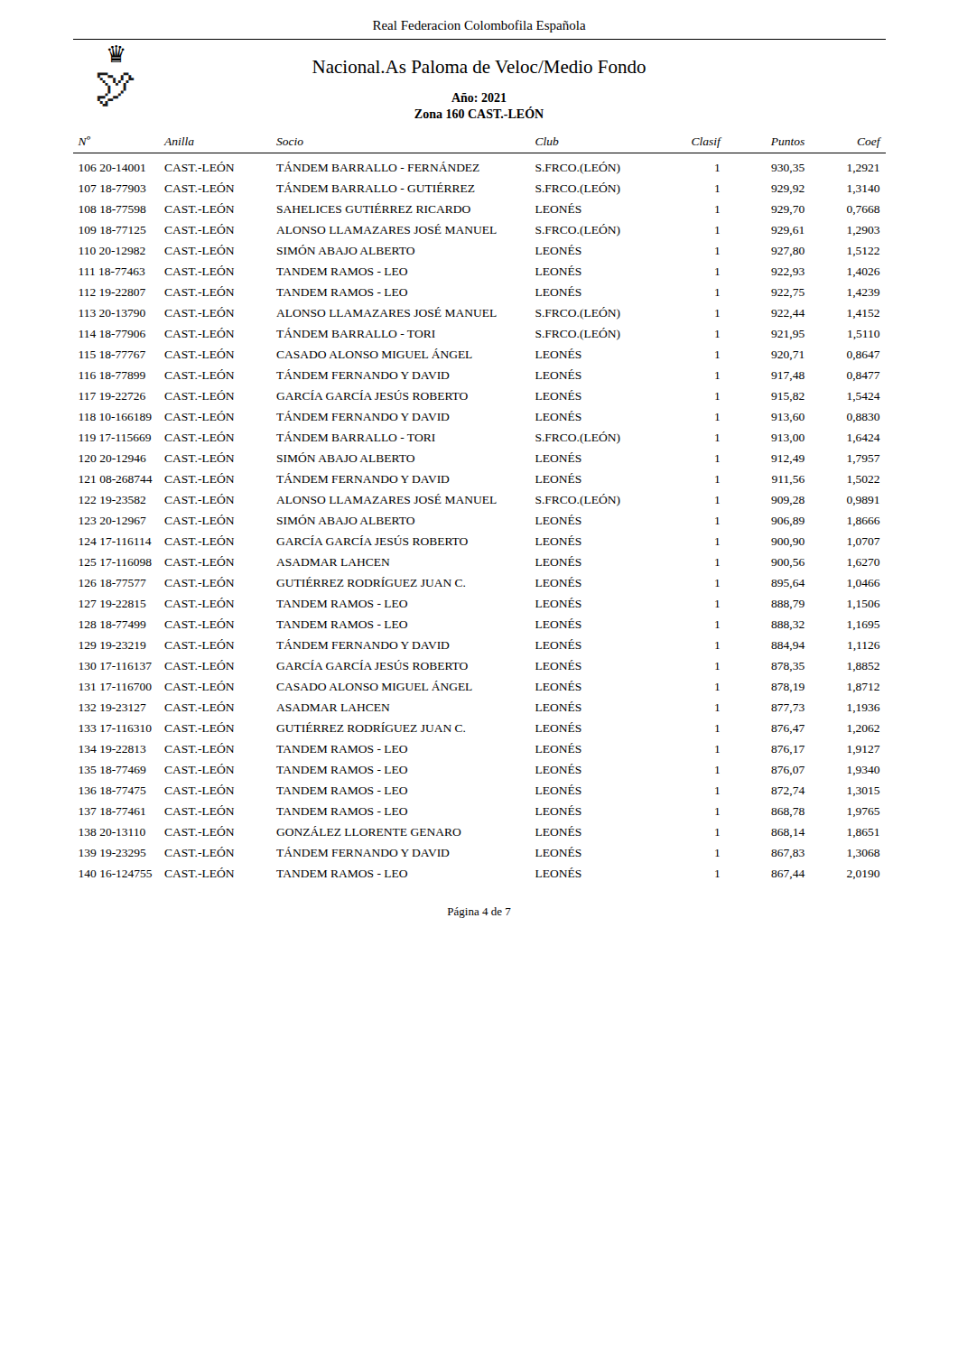Real Federacion Colombofila Española
♛
🕊
Nacional.As Paloma de Veloc/Medio Fondo
Año: 2021
Zona 160 CAST.-LEÓN
| Nº | Anilla | Socio | Club | Clasif | Puntos | Coef |
| --- | --- | --- | --- | --- | --- | --- |
| 106 20-14001 | CAST.-LEÓN | TÁNDEM BARRALLO - FERNÁNDEZ | S.FRCO.(LEÓN) | 1 | 930,35 | 1,2921 |
| 107 18-77903 | CAST.-LEÓN | TÁNDEM BARRALLO - GUTIÉRREZ | S.FRCO.(LEÓN) | 1 | 929,92 | 1,3140 |
| 108 18-77598 | CAST.-LEÓN | SAHELICES GUTIÉRREZ RICARDO | LEONÉS | 1 | 929,70 | 0,7668 |
| 109 18-77125 | CAST.-LEÓN | ALONSO LLAMAZARES JOSÉ MANUEL | S.FRCO.(LEÓN) | 1 | 929,61 | 1,2903 |
| 110 20-12982 | CAST.-LEÓN | SIMÓN ABAJO ALBERTO | LEONÉS | 1 | 927,80 | 1,5122 |
| 111 18-77463 | CAST.-LEÓN | TANDEM RAMOS - LEO | LEONÉS | 1 | 922,93 | 1,4026 |
| 112 19-22807 | CAST.-LEÓN | TANDEM RAMOS - LEO | LEONÉS | 1 | 922,75 | 1,4239 |
| 113 20-13790 | CAST.-LEÓN | ALONSO LLAMAZARES JOSÉ MANUEL | S.FRCO.(LEÓN) | 1 | 922,44 | 1,4152 |
| 114 18-77906 | CAST.-LEÓN | TÁNDEM BARRALLO - TORI | S.FRCO.(LEÓN) | 1 | 921,95 | 1,5110 |
| 115 18-77767 | CAST.-LEÓN | CASADO ALONSO MIGUEL ÁNGEL | LEONÉS | 1 | 920,71 | 0,8647 |
| 116 18-77899 | CAST.-LEÓN | TÁNDEM FERNANDO Y DAVID | LEONÉS | 1 | 917,48 | 0,8477 |
| 117 19-22726 | CAST.-LEÓN | GARCÍA GARCÍA JESÚS ROBERTO | LEONÉS | 1 | 915,82 | 1,5424 |
| 118 10-166189 | CAST.-LEÓN | TÁNDEM FERNANDO Y DAVID | LEONÉS | 1 | 913,60 | 0,8830 |
| 119 17-115669 | CAST.-LEÓN | TÁNDEM BARRALLO - TORI | S.FRCO.(LEÓN) | 1 | 913,00 | 1,6424 |
| 120 20-12946 | CAST.-LEÓN | SIMÓN ABAJO ALBERTO | LEONÉS | 1 | 912,49 | 1,7957 |
| 121 08-268744 | CAST.-LEÓN | TÁNDEM FERNANDO Y DAVID | LEONÉS | 1 | 911,56 | 1,5022 |
| 122 19-23582 | CAST.-LEÓN | ALONSO LLAMAZARES JOSÉ MANUEL | S.FRCO.(LEÓN) | 1 | 909,28 | 0,9891 |
| 123 20-12967 | CAST.-LEÓN | SIMÓN ABAJO ALBERTO | LEONÉS | 1 | 906,89 | 1,8666 |
| 124 17-116114 | CAST.-LEÓN | GARCÍA GARCÍA JESÚS ROBERTO | LEONÉS | 1 | 900,90 | 1,0707 |
| 125 17-116098 | CAST.-LEÓN | ASADMAR LAHCEN | LEONÉS | 1 | 900,56 | 1,6270 |
| 126 18-77577 | CAST.-LEÓN | GUTIÉRREZ RODRÍGUEZ JUAN C. | LEONÉS | 1 | 895,64 | 1,0466 |
| 127 19-22815 | CAST.-LEÓN | TANDEM RAMOS - LEO | LEONÉS | 1 | 888,79 | 1,1506 |
| 128 18-77499 | CAST.-LEÓN | TANDEM RAMOS - LEO | LEONÉS | 1 | 888,32 | 1,1695 |
| 129 19-23219 | CAST.-LEÓN | TÁNDEM FERNANDO Y DAVID | LEONÉS | 1 | 884,94 | 1,1126 |
| 130 17-116137 | CAST.-LEÓN | GARCÍA GARCÍA JESÚS ROBERTO | LEONÉS | 1 | 878,35 | 1,8852 |
| 131 17-116700 | CAST.-LEÓN | CASADO ALONSO MIGUEL ÁNGEL | LEONÉS | 1 | 878,19 | 1,8712 |
| 132 19-23127 | CAST.-LEÓN | ASADMAR LAHCEN | LEONÉS | 1 | 877,73 | 1,1936 |
| 133 17-116310 | CAST.-LEÓN | GUTIÉRREZ RODRÍGUEZ JUAN C. | LEONÉS | 1 | 876,47 | 1,2062 |
| 134 19-22813 | CAST.-LEÓN | TANDEM RAMOS - LEO | LEONÉS | 1 | 876,17 | 1,9127 |
| 135 18-77469 | CAST.-LEÓN | TANDEM RAMOS - LEO | LEONÉS | 1 | 876,07 | 1,9340 |
| 136 18-77475 | CAST.-LEÓN | TANDEM RAMOS - LEO | LEONÉS | 1 | 872,74 | 1,3015 |
| 137 18-77461 | CAST.-LEÓN | TANDEM RAMOS - LEO | LEONÉS | 1 | 868,78 | 1,9765 |
| 138 20-13110 | CAST.-LEÓN | GONZÁLEZ LLORENTE GENARO | LEONÉS | 1 | 868,14 | 1,8651 |
| 139 19-23295 | CAST.-LEÓN | TÁNDEM FERNANDO Y DAVID | LEONÉS | 1 | 867,83 | 1,3068 |
| 140 16-124755 | CAST.-LEÓN | TANDEM RAMOS - LEO | LEONÉS | 1 | 867,44 | 2,0190 |
Página 4 de 7